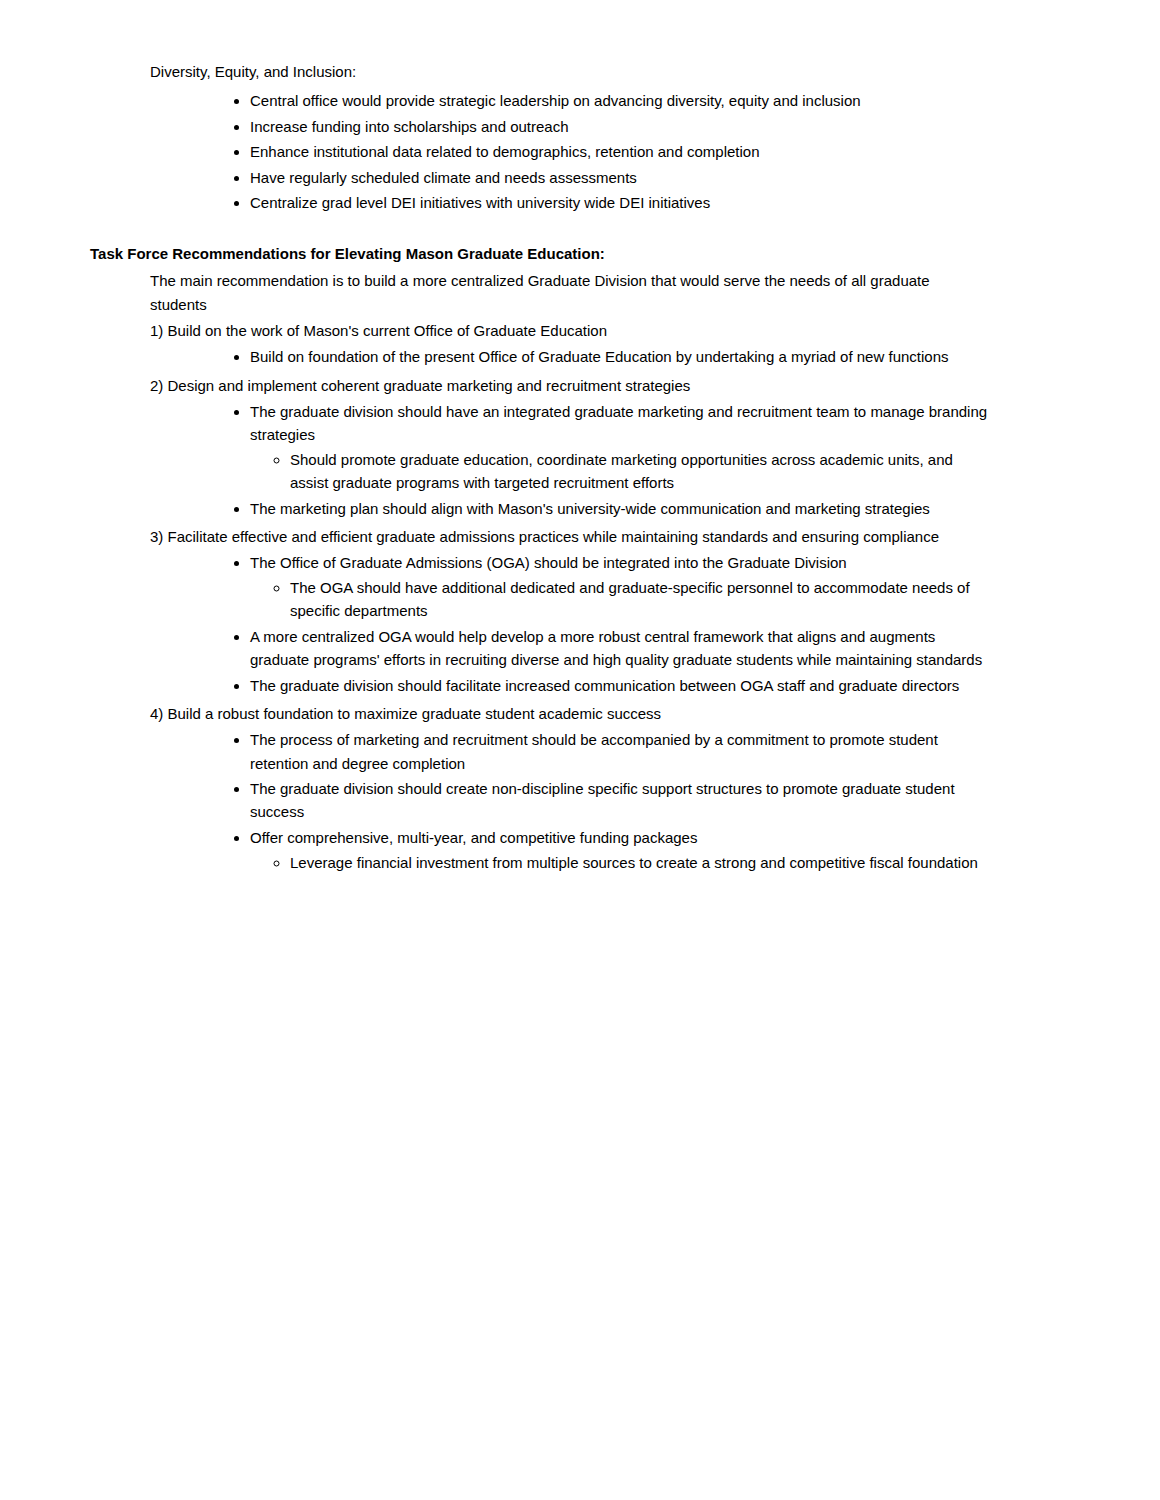Diversity, Equity, and Inclusion:
Central office would provide strategic leadership on advancing diversity, equity and inclusion
Increase funding into scholarships and outreach
Enhance institutional data related to demographics, retention and completion
Have regularly scheduled climate and needs assessments
Centralize grad level DEI initiatives with university wide DEI initiatives
Task Force Recommendations for Elevating Mason Graduate Education:
The main recommendation is to build a more centralized Graduate Division that would serve the needs of all graduate students
1) Build on the work of Mason's current Office of Graduate Education
Build on foundation of the present Office of Graduate Education by undertaking a myriad of new functions
2) Design and implement coherent graduate marketing and recruitment strategies
The graduate division should have an integrated graduate marketing and recruitment team to manage branding strategies
Should promote graduate education, coordinate marketing opportunities across academic units, and assist graduate programs with targeted recruitment efforts
The marketing plan should align with Mason's university-wide communication and marketing strategies
3) Facilitate effective and efficient graduate admissions practices while maintaining standards and ensuring compliance
The Office of Graduate Admissions (OGA) should be integrated into the Graduate Division
The OGA should have additional dedicated and graduate-specific personnel to accommodate needs of specific departments
A more centralized OGA would help develop a more robust central framework that aligns and augments graduate programs' efforts in recruiting diverse and high quality graduate students while maintaining standards
The graduate division should facilitate increased communication between OGA staff and graduate directors
4) Build a robust foundation to maximize graduate student academic success
The process of marketing and recruitment should be accompanied by a commitment to promote student retention and degree completion
The graduate division should create non-discipline specific support structures to promote graduate student success
Offer comprehensive, multi-year, and competitive funding packages
Leverage financial investment from multiple sources to create a strong and competitive fiscal foundation